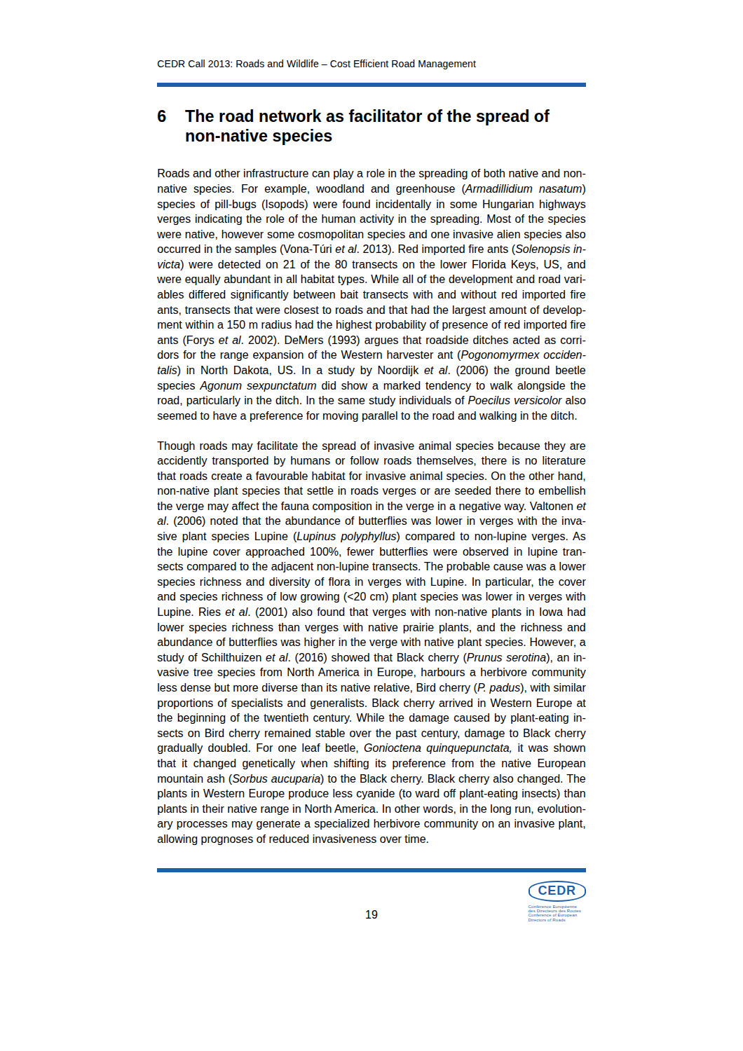CEDR Call 2013: Roads and Wildlife – Cost Efficient Road Management
6 The road network as facilitator of the spread of non-native species
Roads and other infrastructure can play a role in the spreading of both native and non-native species. For example, woodland and greenhouse (Armadillidium nasatum) species of pill-bugs (Isopods) were found incidentally in some Hungarian highways verges indicating the role of the human activity in the spreading. Most of the species were native, however some cosmopolitan species and one invasive alien species also occurred in the samples (Vona-Túri et al. 2013). Red imported fire ants (Solenopsis invicta) were detected on 21 of the 80 transects on the lower Florida Keys, US, and were equally abundant in all habitat types. While all of the development and road variables differed significantly between bait transects with and without red imported fire ants, transects that were closest to roads and that had the largest amount of development within a 150 m radius had the highest probability of presence of red imported fire ants (Forys et al. 2002). DeMers (1993) argues that roadside ditches acted as corridors for the range expansion of the Western harvester ant (Pogonomyrmex occidentalis) in North Dakota, US. In a study by Noordijk et al. (2006) the ground beetle species Agonum sexpunctatum did show a marked tendency to walk alongside the road, particularly in the ditch. In the same study individuals of Poecilus versicolor also seemed to have a preference for moving parallel to the road and walking in the ditch.
Though roads may facilitate the spread of invasive animal species because they are accidently transported by humans or follow roads themselves, there is no literature that roads create a favourable habitat for invasive animal species. On the other hand, non-native plant species that settle in roads verges or are seeded there to embellish the verge may affect the fauna composition in the verge in a negative way. Valtonen et al. (2006) noted that the abundance of butterflies was lower in verges with the invasive plant species Lupine (Lupinus polyphyllus) compared to non-lupine verges. As the lupine cover approached 100%, fewer butterflies were observed in lupine transects compared to the adjacent non-lupine transects. The probable cause was a lower species richness and diversity of flora in verges with Lupine. In particular, the cover and species richness of low growing (<20 cm) plant species was lower in verges with Lupine. Ries et al. (2001) also found that verges with non-native plants in Iowa had lower species richness than verges with native prairie plants, and the richness and abundance of butterflies was higher in the verge with native plant species. However, a study of Schilthuizen et al. (2016) showed that Black cherry (Prunus serotina), an invasive tree species from North America in Europe, harbours a herbivore community less dense but more diverse than its native relative, Bird cherry (P. padus), with similar proportions of specialists and generalists. Black cherry arrived in Western Europe at the beginning of the twentieth century. While the damage caused by plant-eating insects on Bird cherry remained stable over the past century, damage to Black cherry gradually doubled. For one leaf beetle, Gonioctena quinquepunctata, it was shown that it changed genetically when shifting its preference from the native European mountain ash (Sorbus aucuparia) to the Black cherry. Black cherry also changed. The plants in Western Europe produce less cyanide (to ward off plant-eating insects) than plants in their native range in North America. In other words, in the long run, evolutionary processes may generate a specialized herbivore community on an invasive plant, allowing prognoses of reduced invasiveness over time.
19
CEDR
Conférence Européenne
des Directeurs des Routes
Conference of European
Directors of Roads